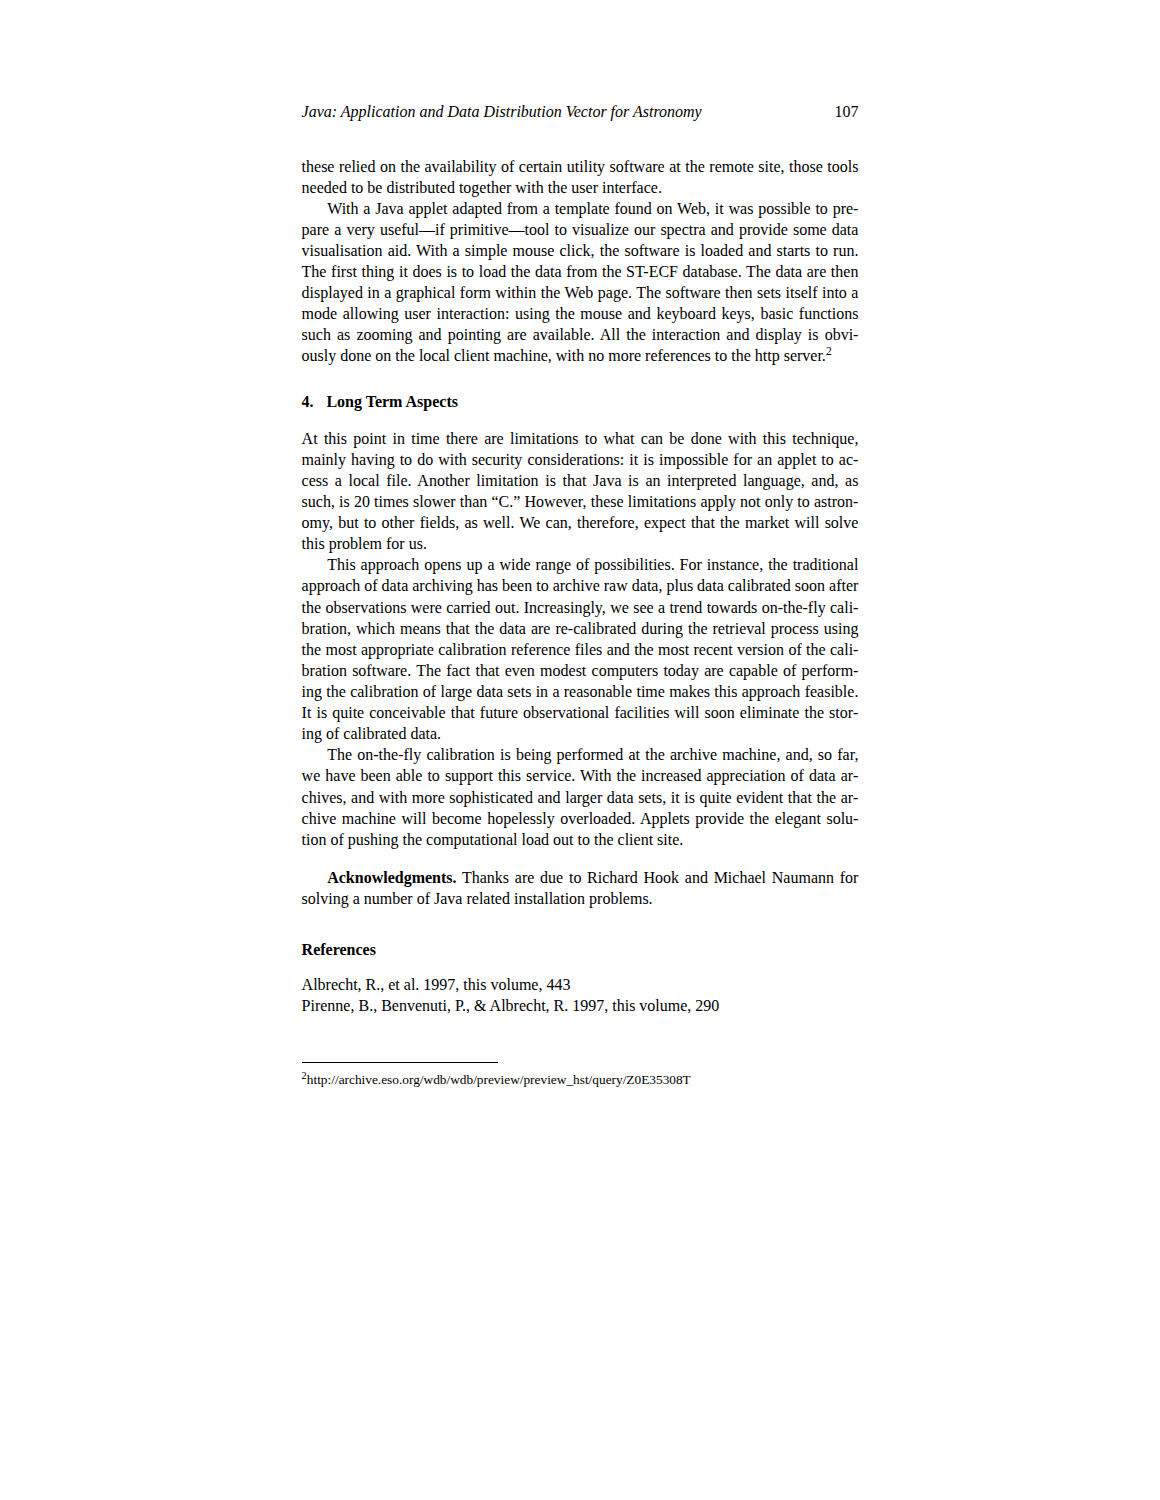Java: Application and Data Distribution Vector for Astronomy 107
these relied on the availability of certain utility software at the remote site, those tools needed to be distributed together with the user interface.
With a Java applet adapted from a template found on Web, it was possible to prepare a very useful—if primitive—tool to visualize our spectra and provide some data visualisation aid. With a simple mouse click, the software is loaded and starts to run. The first thing it does is to load the data from the ST-ECF database. The data are then displayed in a graphical form within the Web page. The software then sets itself into a mode allowing user interaction: using the mouse and keyboard keys, basic functions such as zooming and pointing are available. All the interaction and display is obviously done on the local client machine, with no more references to the http server.2
4. Long Term Aspects
At this point in time there are limitations to what can be done with this technique, mainly having to do with security considerations: it is impossible for an applet to access a local file. Another limitation is that Java is an interpreted language, and, as such, is 20 times slower than “C.” However, these limitations apply not only to astronomy, but to other fields, as well. We can, therefore, expect that the market will solve this problem for us.
This approach opens up a wide range of possibilities. For instance, the traditional approach of data archiving has been to archive raw data, plus data calibrated soon after the observations were carried out. Increasingly, we see a trend towards on-the-fly calibration, which means that the data are re-calibrated during the retrieval process using the most appropriate calibration reference files and the most recent version of the calibration software. The fact that even modest computers today are capable of performing the calibration of large data sets in a reasonable time makes this approach feasible. It is quite conceivable that future observational facilities will soon eliminate the storing of calibrated data.
The on-the-fly calibration is being performed at the archive machine, and, so far, we have been able to support this service. With the increased appreciation of data archives, and with more sophisticated and larger data sets, it is quite evident that the archive machine will become hopelessly overloaded. Applets provide the elegant solution of pushing the computational load out to the client site.
Acknowledgments. Thanks are due to Richard Hook and Michael Naumann for solving a number of Java related installation problems.
References
Albrecht, R., et al. 1997, this volume, 443
Pirenne, B., Benvenuti, P., & Albrecht, R. 1997, this volume, 290
2http://archive.eso.org/wdb/wdb/preview/preview_hst/query/Z0E35308T